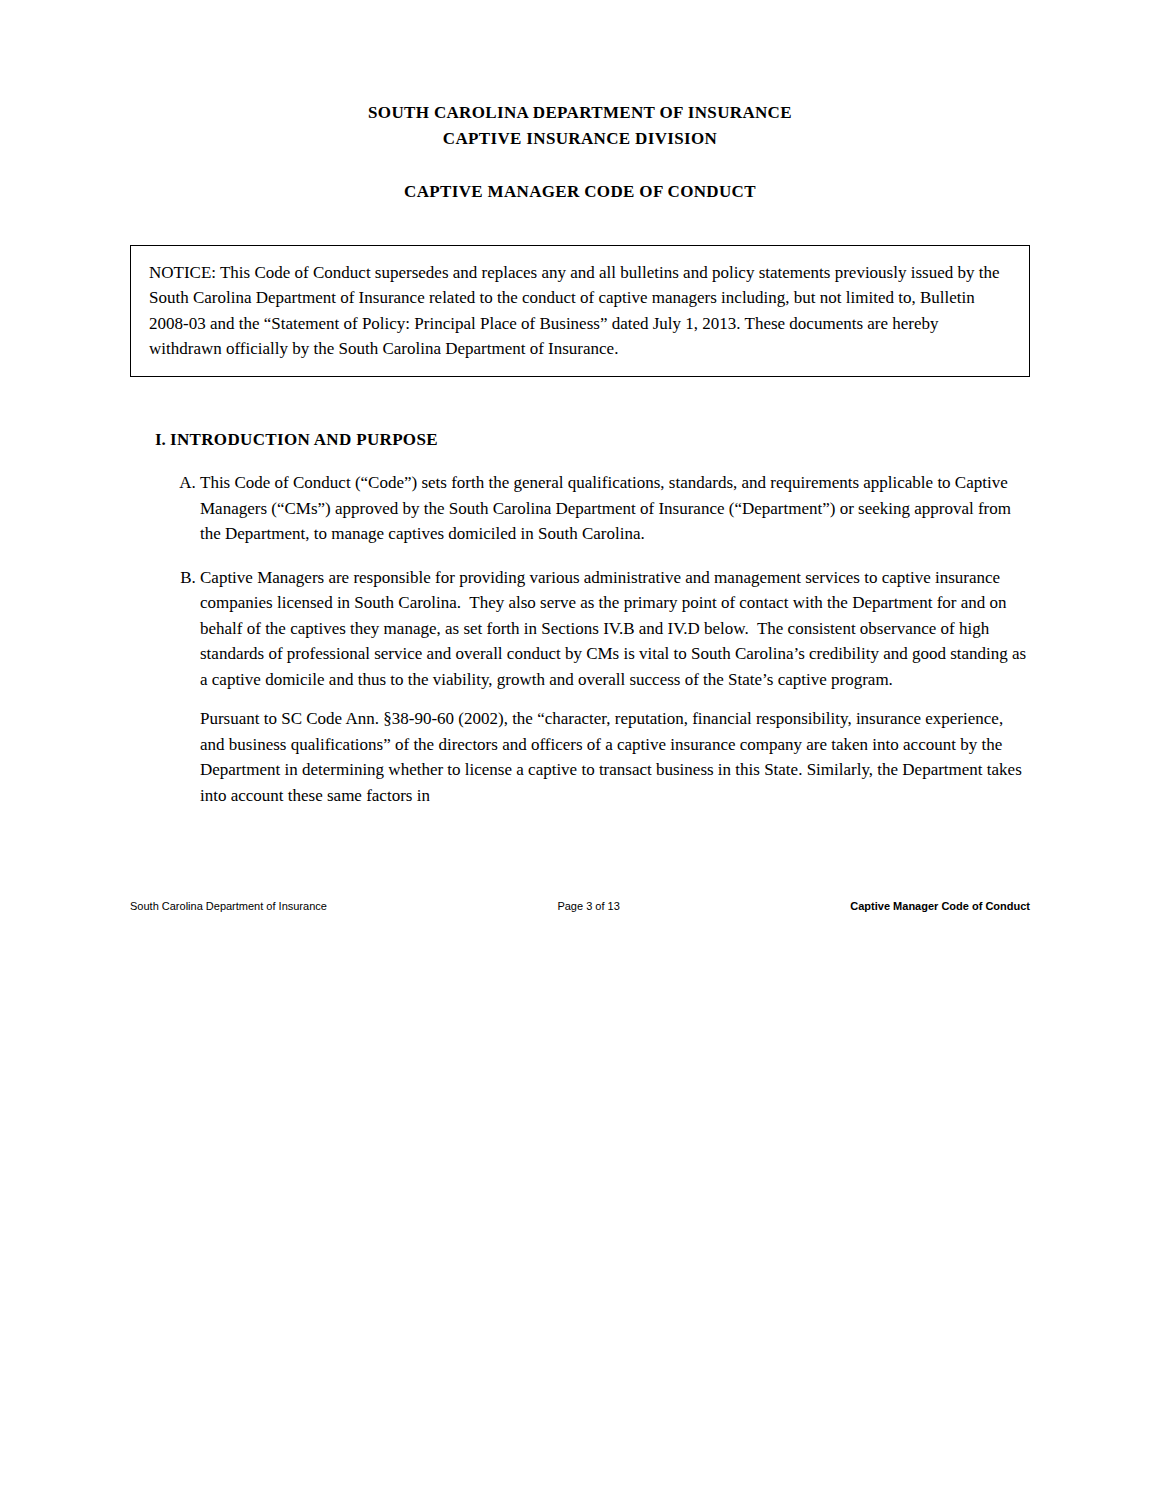SOUTH CAROLINA DEPARTMENT OF INSURANCE CAPTIVE INSURANCE DIVISION CAPTIVE MANAGER CODE OF CONDUCT
NOTICE: This Code of Conduct supersedes and replaces any and all bulletins and policy statements previously issued by the South Carolina Department of Insurance related to the conduct of captive managers including, but not limited to, Bulletin 2008-03 and the “Statement of Policy: Principal Place of Business” dated July 1, 2013. These documents are hereby withdrawn officially by the South Carolina Department of Insurance.
INTRODUCTION AND PURPOSE
This Code of Conduct (“Code”) sets forth the general qualifications, standards, and requirements applicable to Captive Managers (“CMs”) approved by the South Carolina Department of Insurance (“Department”) or seeking approval from the Department, to manage captives domiciled in South Carolina.
Captive Managers are responsible for providing various administrative and management services to captive insurance companies licensed in South Carolina. They also serve as the primary point of contact with the Department for and on behalf of the captives they manage, as set forth in Sections IV.B and IV.D below. The consistent observance of high standards of professional service and overall conduct by CMs is vital to South Carolina’s credibility and good standing as a captive domicile and thus to the viability, growth and overall success of the State’s captive program.
Pursuant to SC Code Ann. §38-90-60 (2002), the “character, reputation, financial responsibility, insurance experience, and business qualifications” of the directors and officers of a captive insurance company are taken into account by the Department in determining whether to license a captive to transact business in this State. Similarly, the Department takes into account these same factors in
South Carolina Department of Insurance
Page 3 of 13
Captive Manager Code of Conduct